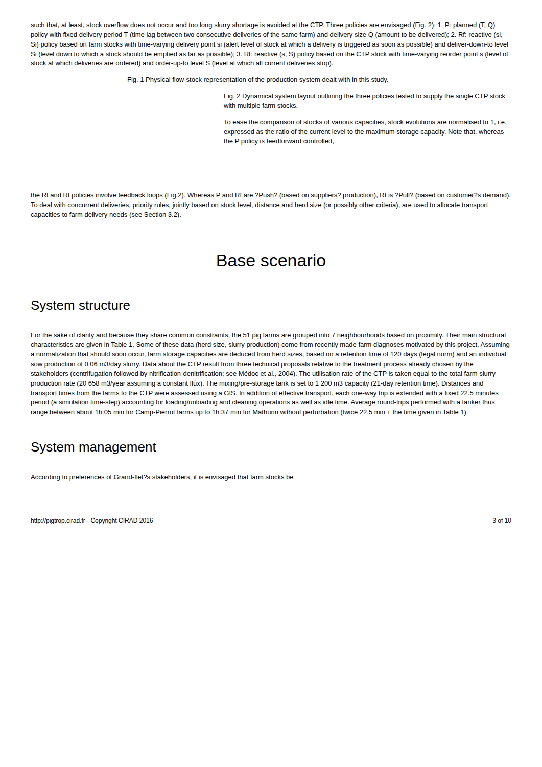such that, at least, stock overflow does not occur and too long slurry shortage is avoided at the CTP. Three policies are envisaged (Fig. 2): 1. P: planned (T, Q) policy with fixed delivery period T (time lag between two consecutive deliveries of the same farm) and delivery size Q (amount to be delivered); 2. Rf: reactive (si, Si) policy based on farm stocks with time-varying delivery point si (alert level of stock at which a delivery is triggered as soon as possible) and deliver-down-to level Si (level down to which a stock should be emptied as far as possible); 3. Rt: reactive (s, S) policy based on the CTP stock with time-varying reorder point s (level of stock at which deliveries are ordered) and order-up-to level S (level at which all current deliveries stop).
Fig. 1 Physical flow-stock representation of the production system dealt with in this study.
Fig. 2 Dynamical system layout outlining the three policies tested to supply the single CTP stock with multiple farm stocks.
To ease the comparison of stocks of various capacities, stock evolutions are normalised to 1, i.e. expressed as the ratio of the current level to the maximum storage capacity. Note that, whereas the P policy is feedforward controlled,
the Rf and Rt policies involve feedback loops (Fig.2). Whereas P and Rf are ?Push? (based on suppliers? production), Rt is ?Pull? (based on customer?s demand). To deal with concurrent deliveries, priority rules, jointly based on stock level, distance and herd size (or possibly other criteria), are used to allocate transport capacities to farm delivery needs (see Section 3.2).
Base scenario
System structure
For the sake of clarity and because they share common constraints, the 51 pig farms are grouped into 7 neighbourhoods based on proximity. Their main structural characteristics are given in Table 1. Some of these data (herd size, slurry production) come from recently made farm diagnoses motivated by this project. Assuming a normalization that should soon occur, farm storage capacities are deduced from herd sizes, based on a retention time of 120 days (legal norm) and an individual sow production of 0.06 m3/day slurry. Data about the CTP result from three technical proposals relative to the treatment process already chosen by the stakeholders (centrifugation followed by nitrification-denitrification; see Médoc et al., 2004). The utilisation rate of the CTP is taken equal to the total farm slurry production rate (20 658 m3/year assuming a constant flux). The mixing/pre-storage tank is set to 1 200 m3 capacity (21-day retention time). Distances and transport times from the farms to the CTP were assessed using a GIS. In addition of effective transport, each one-way trip is extended with a fixed 22.5 minutes period (a simulation time-step) accounting for loading/unloading and cleaning operations as well as idle time. Average round-trips performed with a tanker thus range between about 1h:05 min for Camp-Pierrot farms up to 1h:37 min for Mathurin without perturbation (twice 22.5 min + the time given in Table 1).
System management
According to preferences of Grand-Ilet?s stakeholders, it is envisaged that farm stocks be
http://pigtrop.cirad.fr - Copyright CIRAD 2016 3 of 10